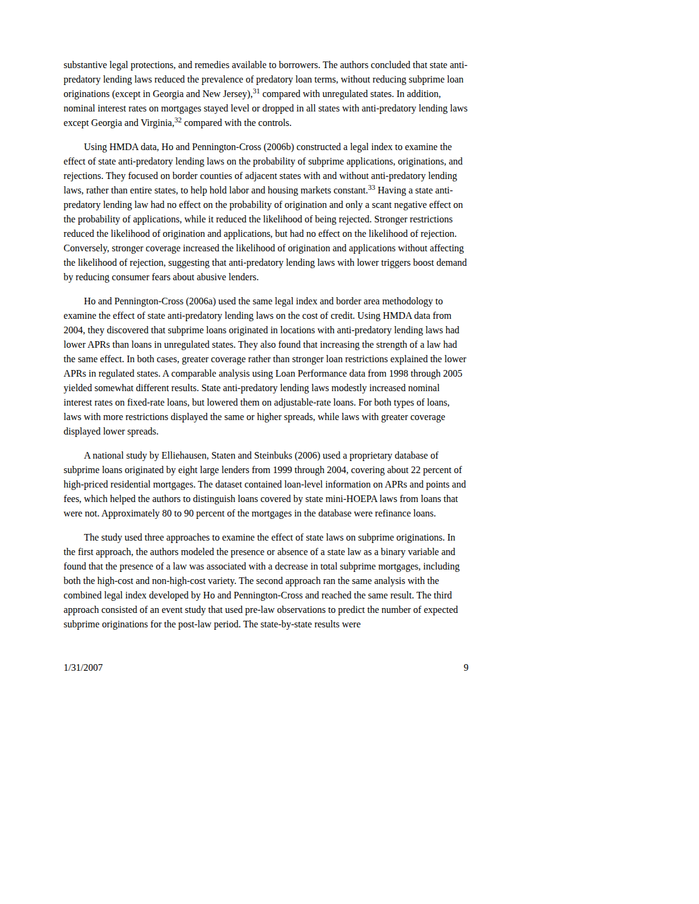substantive legal protections, and remedies available to borrowers. The authors concluded that state anti-predatory lending laws reduced the prevalence of predatory loan terms, without reducing subprime loan originations (except in Georgia and New Jersey),31 compared with unregulated states. In addition, nominal interest rates on mortgages stayed level or dropped in all states with anti-predatory lending laws except Georgia and Virginia,32 compared with the controls.
Using HMDA data, Ho and Pennington-Cross (2006b) constructed a legal index to examine the effect of state anti-predatory lending laws on the probability of subprime applications, originations, and rejections. They focused on border counties of adjacent states with and without anti-predatory lending laws, rather than entire states, to help hold labor and housing markets constant.33 Having a state anti-predatory lending law had no effect on the probability of origination and only a scant negative effect on the probability of applications, while it reduced the likelihood of being rejected. Stronger restrictions reduced the likelihood of origination and applications, but had no effect on the likelihood of rejection. Conversely, stronger coverage increased the likelihood of origination and applications without affecting the likelihood of rejection, suggesting that anti-predatory lending laws with lower triggers boost demand by reducing consumer fears about abusive lenders.
Ho and Pennington-Cross (2006a) used the same legal index and border area methodology to examine the effect of state anti-predatory lending laws on the cost of credit. Using HMDA data from 2004, they discovered that subprime loans originated in locations with anti-predatory lending laws had lower APRs than loans in unregulated states. They also found that increasing the strength of a law had the same effect. In both cases, greater coverage rather than stronger loan restrictions explained the lower APRs in regulated states. A comparable analysis using Loan Performance data from 1998 through 2005 yielded somewhat different results. State anti-predatory lending laws modestly increased nominal interest rates on fixed-rate loans, but lowered them on adjustable-rate loans. For both types of loans, laws with more restrictions displayed the same or higher spreads, while laws with greater coverage displayed lower spreads.
A national study by Elliehausen, Staten and Steinbuks (2006) used a proprietary database of subprime loans originated by eight large lenders from 1999 through 2004, covering about 22 percent of high-priced residential mortgages. The dataset contained loan-level information on APRs and points and fees, which helped the authors to distinguish loans covered by state mini-HOEPA laws from loans that were not. Approximately 80 to 90 percent of the mortgages in the database were refinance loans.
The study used three approaches to examine the effect of state laws on subprime originations. In the first approach, the authors modeled the presence or absence of a state law as a binary variable and found that the presence of a law was associated with a decrease in total subprime mortgages, including both the high-cost and non-high-cost variety. The second approach ran the same analysis with the combined legal index developed by Ho and Pennington-Cross and reached the same result. The third approach consisted of an event study that used pre-law observations to predict the number of expected subprime originations for the post-law period. The state-by-state results were
1/31/2007 9